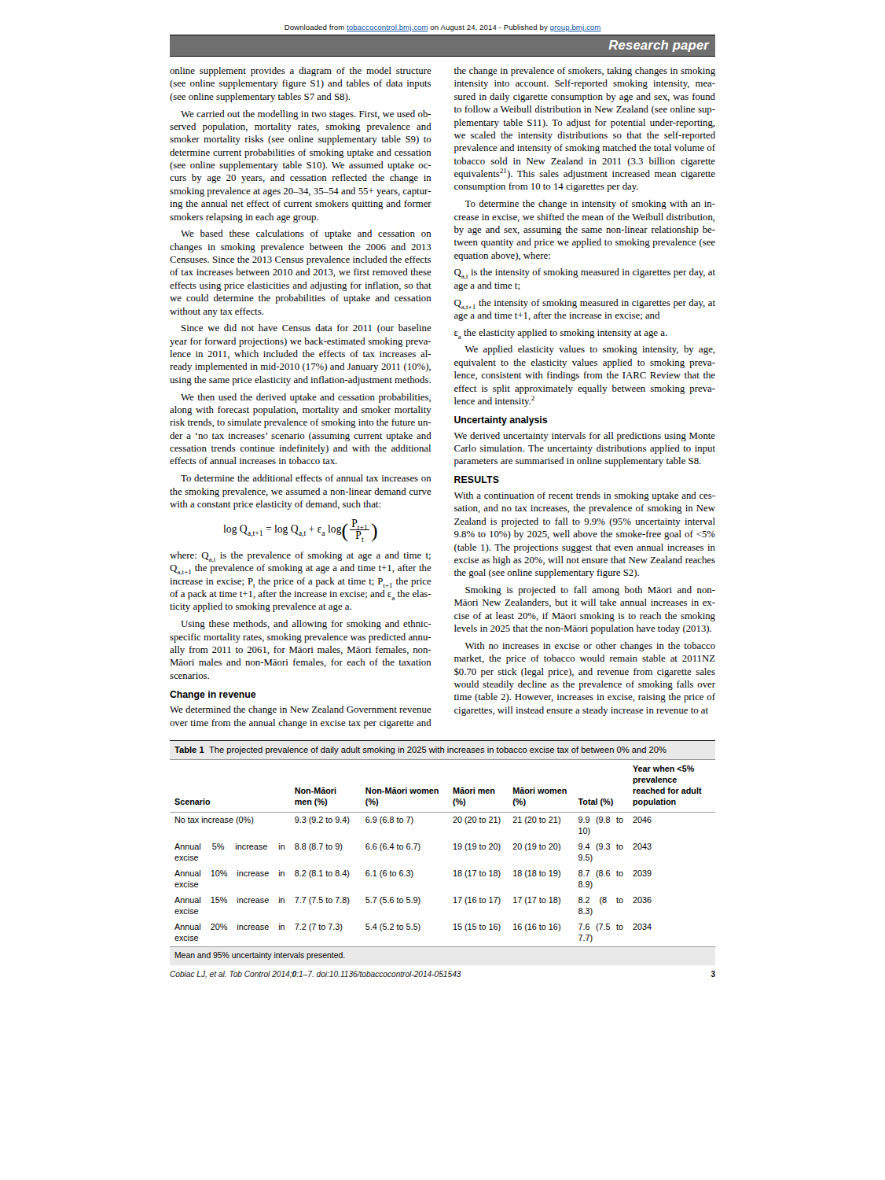Downloaded from tobaccocontrol.bmj.com on August 24, 2014 - Published by group.bmj.com
Research paper
online supplement provides a diagram of the model structure (see online supplementary figure S1) and tables of data inputs (see online supplementary tables S7 and S8).
We carried out the modelling in two stages. First, we used observed population, mortality rates, smoking prevalence and smoker mortality risks (see online supplementary table S9) to determine current probabilities of smoking uptake and cessation (see online supplementary table S10). We assumed uptake occurs by age 20 years, and cessation reflected the change in smoking prevalence at ages 20–34, 35–54 and 55+ years, capturing the annual net effect of current smokers quitting and former smokers relapsing in each age group.
We based these calculations of uptake and cessation on changes in smoking prevalence between the 2006 and 2013 Censuses. Since the 2013 Census prevalence included the effects of tax increases between 2010 and 2013, we first removed these effects using price elasticities and adjusting for inflation, so that we could determine the probabilities of uptake and cessation without any tax effects.
Since we did not have Census data for 2011 (our baseline year for forward projections) we back-estimated smoking prevalence in 2011, which included the effects of tax increases already implemented in mid-2010 (17%) and January 2011 (10%), using the same price elasticity and inflation-adjustment methods.
We then used the derived uptake and cessation probabilities, along with forecast population, mortality and smoker mortality risk trends, to simulate prevalence of smoking into the future under a ‘no tax increases’ scenario (assuming current uptake and cessation trends continue indefinitely) and with the additional effects of annual increases in tobacco tax.
To determine the additional effects of annual tax increases on the smoking prevalence, we assumed a non-linear demand curve with a constant price elasticity of demand, such that:
log Qa,t+1 = log Qa,t + εa log(Pt+1 Pt)
where: Qa,t is the prevalence of smoking at age a and time t; Qa,t+1 the prevalence of smoking at age a and time t+1, after the increase in excise; Pt the price of a pack at time t; Pt+1 the price of a pack at time t+1, after the increase in excise; and εa the elasticity applied to smoking prevalence at age a.
Using these methods, and allowing for smoking and ethnic-specific mortality rates, smoking prevalence was predicted annually from 2011 to 2061, for Māori males, Māori females, non-Māori males and non-Māori females, for each of the taxation scenarios.
Change in revenue
We determined the change in New Zealand Government revenue over time from the annual change in excise tax per cigarette and the change in prevalence of smokers, taking changes in smoking intensity into account. Self-reported smoking intensity, measured in daily cigarette consumption by age and sex, was found to follow a Weibull distribution in New Zealand (see online supplementary table S11). To adjust for potential under-reporting, we scaled the intensity distributions so that the self-reported prevalence and intensity of smoking matched the total volume of tobacco sold in New Zealand in 2011 (3.3 billion cigarette equivalents21). This sales adjustment increased mean cigarette consumption from 10 to 14 cigarettes per day.
To determine the change in intensity of smoking with an increase in excise, we shifted the mean of the Weibull distribution, by age and sex, assuming the same non-linear relationship between quantity and price we applied to smoking prevalence (see equation above), where:
Qa,t is the intensity of smoking measured in cigarettes per day, at age a and time t;
Qa,t+1 the intensity of smoking measured in cigarettes per day, at age a and time t+1, after the increase in excise; and
εa the elasticity applied to smoking intensity at age a.
We applied elasticity values to smoking intensity, by age, equivalent to the elasticity values applied to smoking prevalence, consistent with findings from the IARC Review that the effect is split approximately equally between smoking prevalence and intensity.2
Uncertainty analysis
We derived uncertainty intervals for all predictions using Monte Carlo simulation. The uncertainty distributions applied to input parameters are summarised in online supplementary table S8.
Results
With a continuation of recent trends in smoking uptake and cessation, and no tax increases, the prevalence of smoking in New Zealand is projected to fall to 9.9% (95% uncertainty interval 9.8% to 10%) by 2025, well above the smoke-free goal of <5% (table 1). The projections suggest that even annual increases in excise as high as 20%, will not ensure that New Zealand reaches the goal (see online supplementary figure S2).
Smoking is projected to fall among both Māori and non-Māori New Zealanders, but it will take annual increases in excise of at least 20%, if Māori smoking is to reach the smoking levels in 2025 that the non-Māori population have today (2013).
With no increases in excise or other changes in the tobacco market, the price of tobacco would remain stable at 2011NZ $0.70 per stick (legal price), and revenue from cigarette sales would steadily decline as the prevalence of smoking falls over time (table 2). However, increases in excise, raising the price of cigarettes, will instead ensure a steady increase in revenue to at
Table 1 The projected prevalence of daily adult smoking in 2025 with increases in tobacco excise tax of between 0% and 20%
| Scenario | Non-Māori men (%) | Non-Māori women (%) | Māori men (%) | Māori women (%) | Total (%) | Year when <5% prevalence reached for adult population |
| --- | --- | --- | --- | --- | --- | --- |
| No tax increase (0%) | 9.3 (9.2 to 9.4) | 6.9 (6.8 to 7) | 20 (20 to 21) | 21 (20 to 21) | 9.9 (9.8 to 10) | 2046 |
| Annual 5% increase in excise | 8.8 (8.7 to 9) | 6.6 (6.4 to 6.7) | 19 (19 to 20) | 20 (19 to 20) | 9.4 (9.3 to 9.5) | 2043 |
| Annual 10% increase in excise | 8.2 (8.1 to 8.4) | 6.1 (6 to 6.3) | 18 (17 to 18) | 18 (18 to 19) | 8.7 (8.6 to 8.9) | 2039 |
| Annual 15% increase in excise | 7.7 (7.5 to 7.8) | 5.7 (5.6 to 5.9) | 17 (16 to 17) | 17 (17 to 18) | 8.2 (8 to 8.3) | 2036 |
| Annual 20% increase in excise | 7.2 (7 to 7.3) | 5.4 (5.2 to 5.5) | 15 (15 to 16) | 16 (16 to 16) | 7.6 (7.5 to 7.7) | 2034 |
| Mean and 95% uncertainty intervals presented. |
Cobiac LJ, et al. Tob Control 2014;0:1–7. doi:10.1136/tobaccocontrol-2014-051543
3